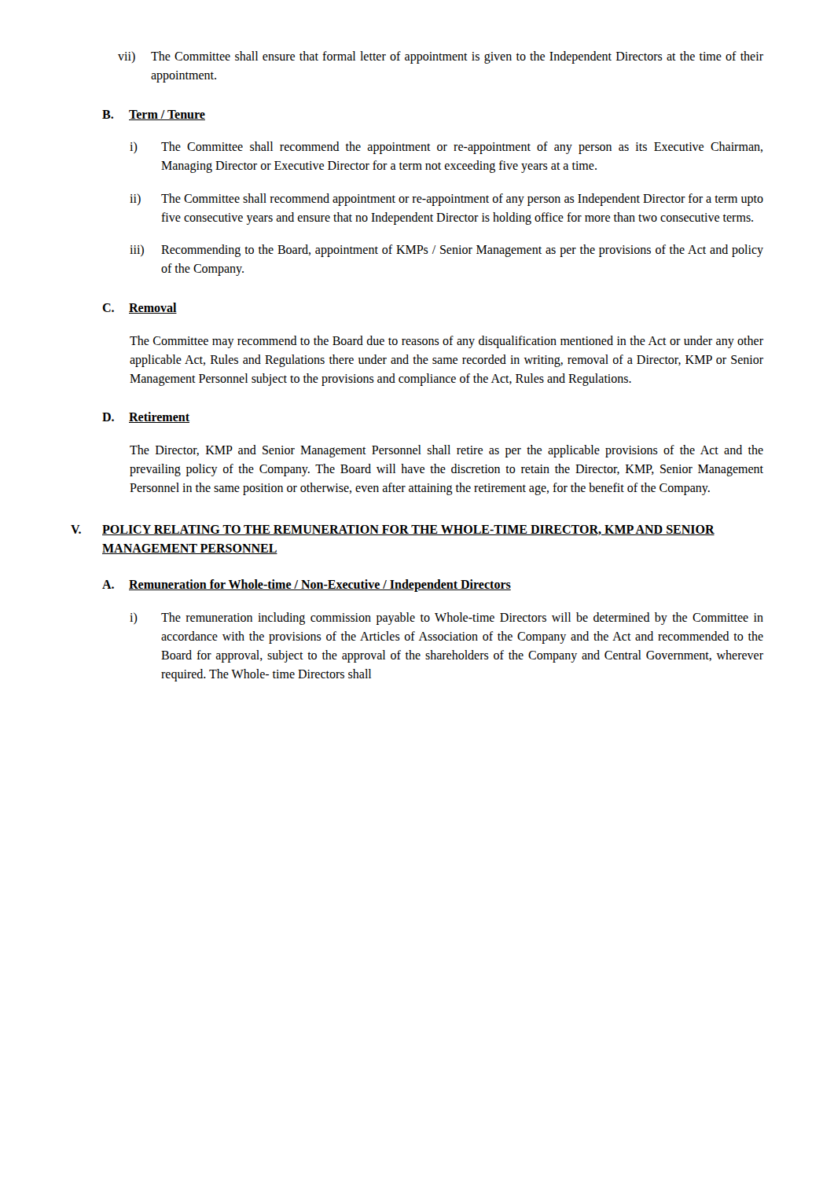vii)
The Committee shall ensure that formal letter of appointment is given to the Independent Directors at the time of their appointment.
B.
Term / Tenure
i)
The Committee shall recommend the appointment or re-appointment of any person as its Executive Chairman, Managing Director or Executive Director for a term not exceeding five years at a time.
ii)
The Committee shall recommend appointment or re-appointment of any person as Independent Director for a term upto five consecutive years and ensure that no Independent Director is holding office for more than two consecutive terms.
iii)
Recommending to the Board, appointment of KMPs / Senior Management as per the provisions of the Act and policy of the Company.
C.
Removal
The Committee may recommend to the Board due to reasons of any disqualification mentioned in the Act or under any other applicable Act, Rules and Regulations there under and the same recorded in writing, removal of a Director, KMP or Senior Management Personnel subject to the provisions and compliance of the Act, Rules and Regulations.
D.
Retirement
The Director, KMP and Senior Management Personnel shall retire as per the applicable provisions of the Act and the prevailing policy of the Company. The Board will have the discretion to retain the Director, KMP, Senior Management Personnel in the same position or otherwise, even after attaining the retirement age, for the benefit of the Company.
V.
POLICY RELATING TO THE REMUNERATION FOR THE WHOLE-TIME DIRECTOR, KMP AND SENIOR MANAGEMENT PERSONNEL
A.
Remuneration for Whole-time / Non-Executive / Independent Directors
i)
The remuneration including commission payable to Whole-time Directors will be determined by the Committee in accordance with the provisions of the Articles of Association of the Company and the Act and recommended to the Board for approval, subject to the approval of the shareholders of the Company and Central Government, wherever required. The Whole- time Directors shall